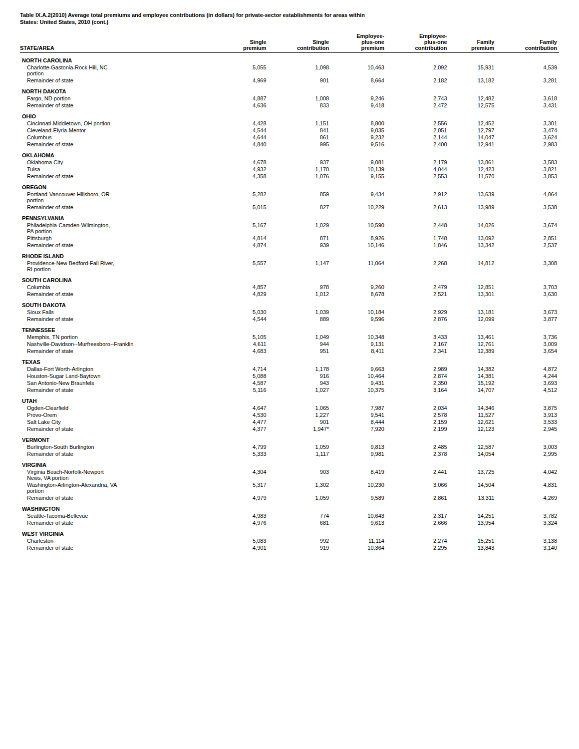Table IX.A.2(2010) Average total premiums and employee contributions (in dollars) for private-sector establishments for areas within
States: United States, 2010 (cont.)
| STATE/AREA | Single premium | Single contribution | Employee- plus-one premium | Employee- plus-one contribution | Family premium | Family contribution |
| --- | --- | --- | --- | --- | --- | --- |
| NORTH CAROLINA |
| Charlotte-Gastonia-Rock Hill, NC portion | 5,055 | 1,098 | 10,463 | 2,092 | 15,931 | 4,539 |
| Remainder of state | 4,969 | 901 | 8,664 | 2,182 | 13,182 | 3,281 |
| NORTH DAKOTA |
| Fargo, ND portion | 4,887 | 1,008 | 9,246 | 2,743 | 12,482 | 3,618 |
| Remainder of state | 4,636 | 833 | 9,418 | 2,472 | 12,575 | 3,431 |
| OHIO |
| Cincinnati-Middletown, OH portion | 4,428 | 1,151 | 8,800 | 2,556 | 12,452 | 3,301 |
| Cleveland-Elyria-Mentor | 4,544 | 841 | 9,035 | 2,051 | 12,797 | 3,474 |
| Columbus | 4,644 | 861 | 9,232 | 2,144 | 14,047 | 3,624 |
| Remainder of state | 4,840 | 995 | 9,516 | 2,400 | 12,941 | 2,983 |
| OKLAHOMA |
| Oklahoma City | 4,678 | 937 | 9,081 | 2,179 | 13,861 | 3,583 |
| Tulsa | 4,932 | 1,170 | 10,139 | 4,044 | 12,423 | 3,821 |
| Remainder of state | 4,358 | 1,076 | 9,155 | 2,553 | 11,570 | 3,853 |
| OREGON |
| Portland-Vancouver-Hillsboro, OR portion | 5,282 | 859 | 9,434 | 2,912 | 13,639 | 4,064 |
| Remainder of state | 5,015 | 827 | 10,229 | 2,613 | 13,989 | 3,538 |
| PENNSYLVANIA |
| Philadelphia-Camden-Wilmington, PA portion | 5,167 | 1,029 | 10,590 | 2,448 | 14,026 | 3,674 |
| Pittsburgh | 4,814 | 871 | 8,926 | 1,748 | 13,092 | 2,851 |
| Remainder of state | 4,874 | 939 | 10,146 | 1,846 | 13,342 | 2,537 |
| RHODE ISLAND |
| Providence-New Bedford-Fall River, RI portion | 5,557 | 1,147 | 11,064 | 2,268 | 14,812 | 3,308 |
| SOUTH CAROLINA |
| Columbia | 4,857 | 978 | 9,260 | 2,479 | 12,851 | 3,703 |
| Remainder of state | 4,829 | 1,012 | 8,678 | 2,521 | 13,301 | 3,630 |
| SOUTH DAKOTA |
| Sioux Falls | 5,030 | 1,039 | 10,184 | 2,929 | 13,181 | 3,673 |
| Remainder of state | 4,544 | 889 | 9,596 | 2,876 | 12,099 | 3,877 |
| TENNESSEE |
| Memphis, TN portion | 5,105 | 1,049 | 10,348 | 3,433 | 13,461 | 3,736 |
| Nashville-Davidson--Murfreesboro--Franklin | 4,611 | 944 | 9,131 | 2,167 | 12,761 | 3,009 |
| Remainder of state | 4,683 | 951 | 8,411 | 2,341 | 12,389 | 3,654 |
| TEXAS |
| Dallas-Fort Worth-Arlington | 4,714 | 1,178 | 9,663 | 2,989 | 14,382 | 4,872 |
| Houston-Sugar Land-Baytown | 5,088 | 916 | 10,464 | 2,874 | 14,381 | 4,244 |
| San Antonio-New Braunfels | 4,587 | 943 | 9,431 | 2,350 | 15,192 | 3,693 |
| Remainder of state | 5,116 | 1,027 | 10,375 | 3,164 | 14,707 | 4,512 |
| UTAH |
| Ogden-Clearfield | 4,647 | 1,065 | 7,987 | 2,034 | 14,346 | 3,875 |
| Provo-Orem | 4,530 | 1,227 | 9,541 | 2,578 | 11,527 | 3,913 |
| Salt Lake City | 4,477 | 901 | 8,444 | 2,159 | 12,621 | 3,533 |
| Remainder of state | 4,377 | 1,947* | 7,920 | 2,199 | 12,123 | 2,945 |
| VERMONT |
| Burlington-South Burlington | 4,799 | 1,059 | 9,813 | 2,485 | 12,587 | 3,003 |
| Remainder of state | 5,333 | 1,117 | 9,981 | 2,378 | 14,054 | 2,995 |
| VIRGINIA |
| Virginia Beach-Norfolk-Newport News, VA portion | 4,304 | 903 | 8,419 | 2,441 | 13,725 | 4,042 |
| Washington-Arlington-Alexandria, VA portion | 5,317 | 1,302 | 10,230 | 3,066 | 14,504 | 4,831 |
| Remainder of state | 4,979 | 1,059 | 9,589 | 2,861 | 13,311 | 4,269 |
| WASHINGTON |
| Seattle-Tacoma-Bellevue | 4,983 | 774 | 10,643 | 2,317 | 14,251 | 3,782 |
| Remainder of state | 4,976 | 681 | 9,613 | 2,666 | 13,954 | 3,324 |
| WEST VIRGINIA |
| Charleston | 5,083 | 992 | 11,114 | 2,274 | 15,251 | 3,138 |
| Remainder of state | 4,901 | 919 | 10,364 | 2,295 | 13,843 | 3,140 |